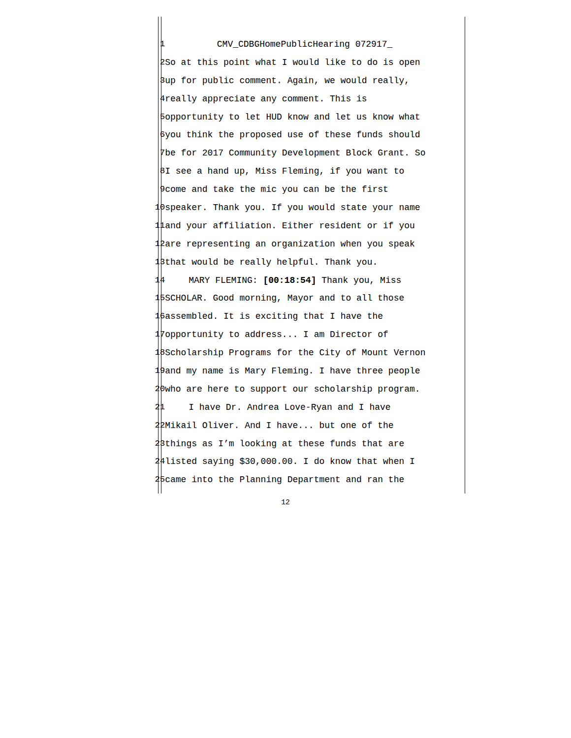| 1 | CMV_CDBGHomePublicHearing 072917_ |
| 2 | So at this point what I would like to do is open |
| 3 | up for public comment. Again, we would really, |
| 4 | really appreciate any comment. This is |
| 5 | opportunity to let HUD know and let us know what |
| 6 | you think the proposed use of these funds should |
| 7 | be for 2017 Community Development Block Grant. So |
| 8 | I see a hand up, Miss Fleming, if you want to |
| 9 | come and take the mic you can be the first |
| 10 | speaker. Thank you. If you would state your name |
| 11 | and your affiliation. Either resident or if you |
| 12 | are representing an organization when you speak |
| 13 | that would be really helpful. Thank you. |
| 14 | MARY FLEMING: [00:18:54] Thank you, Miss |
| 15 | SCHOLAR. Good morning, Mayor and to all those |
| 16 | assembled. It is exciting that I have the |
| 17 | opportunity to address... I am Director of |
| 18 | Scholarship Programs for the City of Mount Vernon |
| 19 | and my name is Mary Fleming. I have three people |
| 20 | who are here to support our scholarship program. |
| 21 | I have Dr. Andrea Love-Ryan and I have |
| 22 | Mikail Oliver. And I have... but one of the |
| 23 | things as I’m looking at these funds that are |
| 24 | listed saying $30,000.00. I do know that when I |
| 25 | came into the Planning Department and ran the |
12